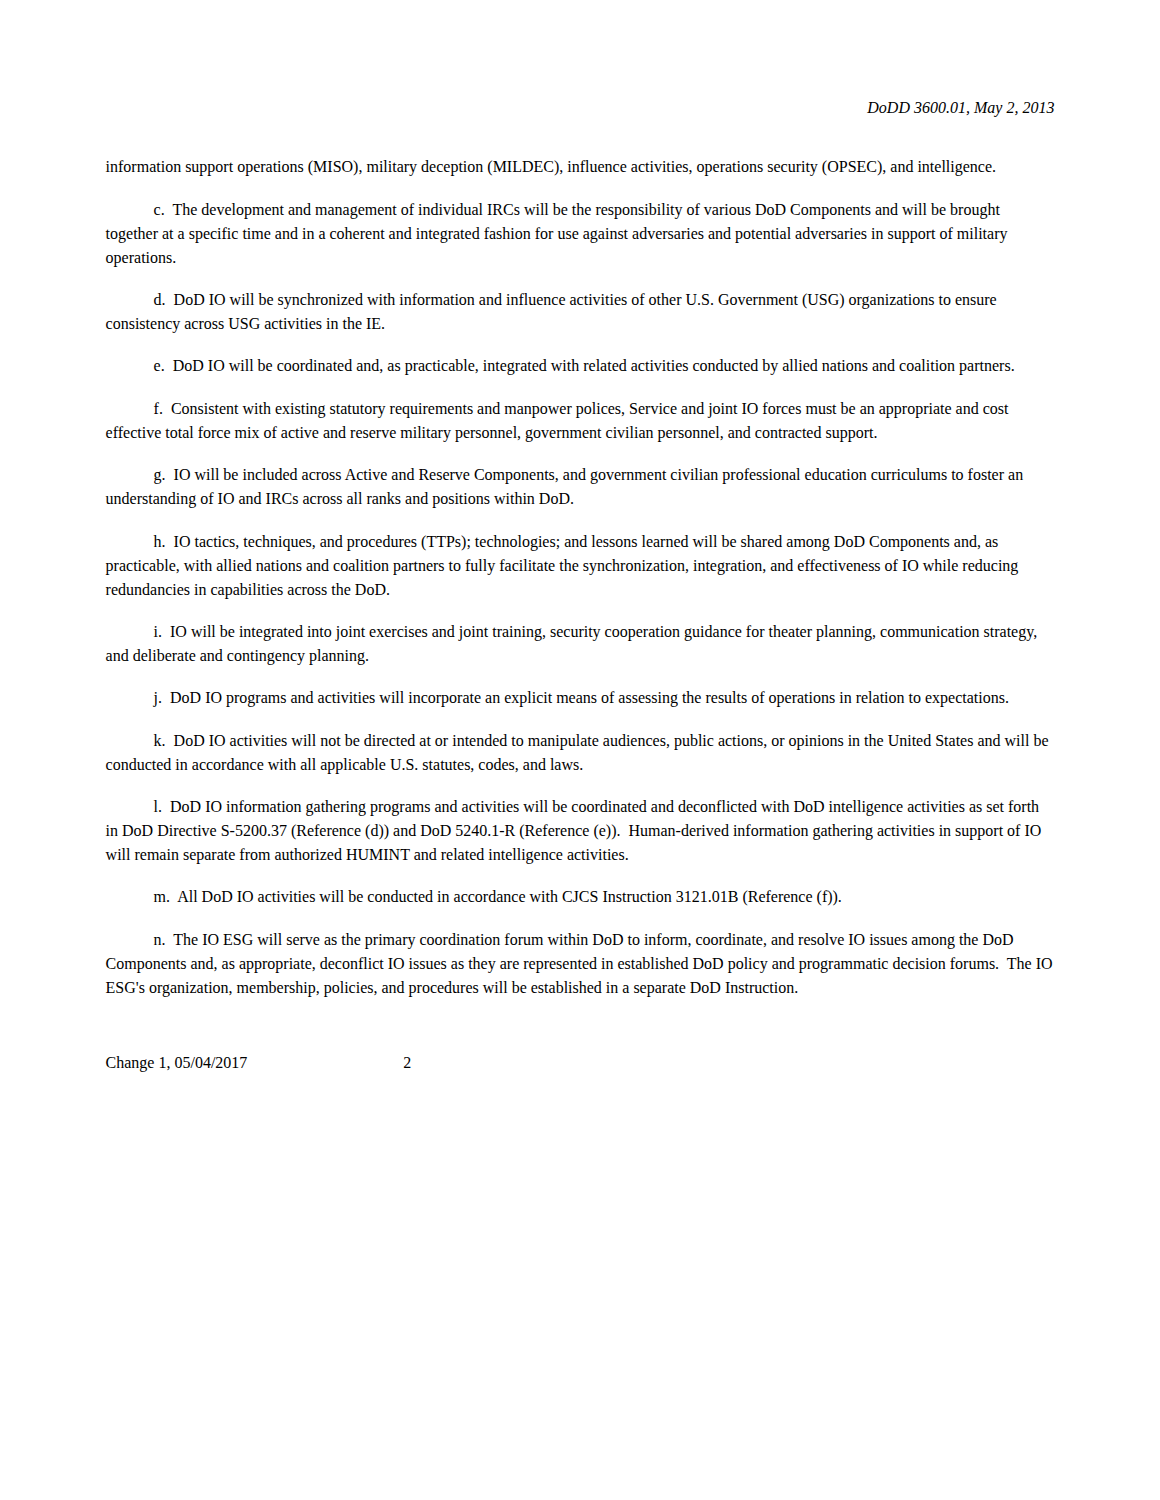DoDD 3600.01, May 2, 2013
information support operations (MISO), military deception (MILDEC), influence activities, operations security (OPSEC), and intelligence.
c. The development and management of individual IRCs will be the responsibility of various DoD Components and will be brought together at a specific time and in a coherent and integrated fashion for use against adversaries and potential adversaries in support of military operations.
d. DoD IO will be synchronized with information and influence activities of other U.S. Government (USG) organizations to ensure consistency across USG activities in the IE.
e. DoD IO will be coordinated and, as practicable, integrated with related activities conducted by allied nations and coalition partners.
f. Consistent with existing statutory requirements and manpower polices, Service and joint IO forces must be an appropriate and cost effective total force mix of active and reserve military personnel, government civilian personnel, and contracted support.
g. IO will be included across Active and Reserve Components, and government civilian professional education curriculums to foster an understanding of IO and IRCs across all ranks and positions within DoD.
h. IO tactics, techniques, and procedures (TTPs); technologies; and lessons learned will be shared among DoD Components and, as practicable, with allied nations and coalition partners to fully facilitate the synchronization, integration, and effectiveness of IO while reducing redundancies in capabilities across the DoD.
i. IO will be integrated into joint exercises and joint training, security cooperation guidance for theater planning, communication strategy, and deliberate and contingency planning.
j. DoD IO programs and activities will incorporate an explicit means of assessing the results of operations in relation to expectations.
k. DoD IO activities will not be directed at or intended to manipulate audiences, public actions, or opinions in the United States and will be conducted in accordance with all applicable U.S. statutes, codes, and laws.
l. DoD IO information gathering programs and activities will be coordinated and deconflicted with DoD intelligence activities as set forth in DoD Directive S-5200.37 (Reference (d)) and DoD 5240.1-R (Reference (e)). Human-derived information gathering activities in support of IO will remain separate from authorized HUMINT and related intelligence activities.
m. All DoD IO activities will be conducted in accordance with CJCS Instruction 3121.01B (Reference (f)).
n. The IO ESG will serve as the primary coordination forum within DoD to inform, coordinate, and resolve IO issues among the DoD Components and, as appropriate, deconflict IO issues as they are represented in established DoD policy and programmatic decision forums. The IO ESG's organization, membership, policies, and procedures will be established in a separate DoD Instruction.
Change 1, 05/04/2017 2